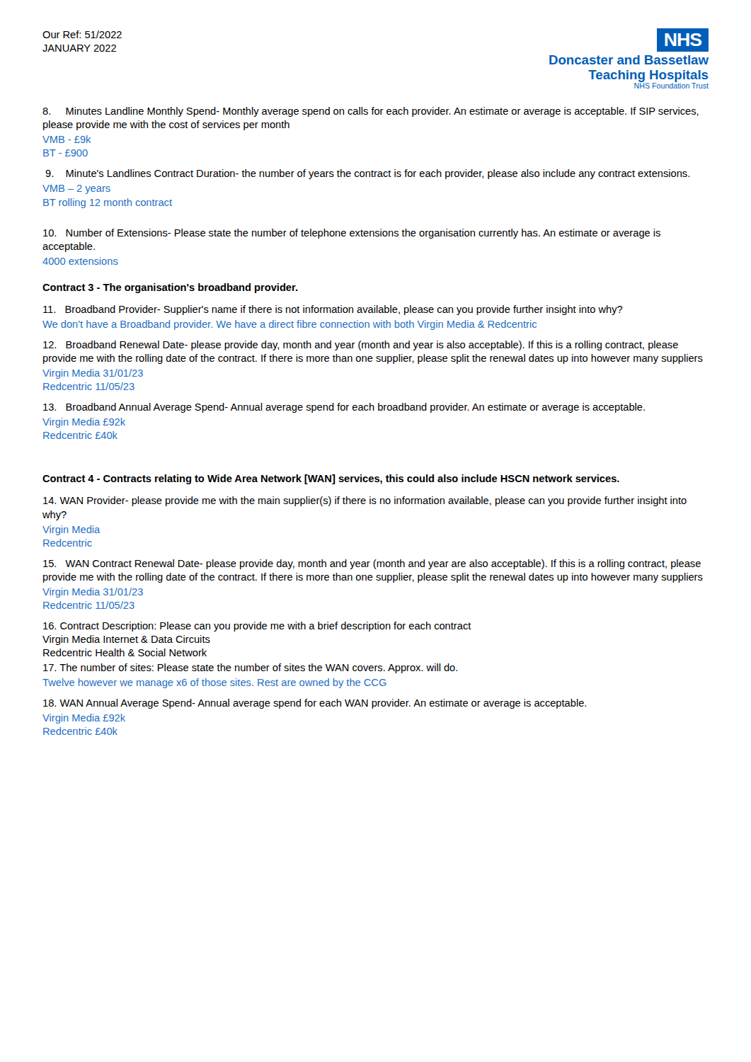Our Ref: 51/2022
JANUARY 2022
NHS
Doncaster and Bassetlaw
Teaching Hospitals
NHS Foundation Trust
8. Minutes Landline Monthly Spend- Monthly average spend on calls for each provider. An estimate or average is acceptable. If SIP services, please provide me with the cost of services per month
VMB - £9k
BT - £900
9. Minute's Landlines Contract Duration- the number of years the contract is for each provider, please also include any contract extensions.
VMB – 2 years
BT rolling 12 month contract
10. Number of Extensions- Please state the number of telephone extensions the organisation currently has. An estimate or average is acceptable.
4000 extensions
Contract 3 - The organisation's broadband provider.
11. Broadband Provider- Supplier's name if there is not information available, please can you provide further insight into why?
We don't have a Broadband provider. We have a direct fibre connection with both Virgin Media & Redcentric
12. Broadband Renewal Date- please provide day, month and year (month and year is also acceptable). If this is a rolling contract, please provide me with the rolling date of the contract. If there is more than one supplier, please split the renewal dates up into however many suppliers
Virgin Media 31/01/23
Redcentric 11/05/23
13. Broadband Annual Average Spend- Annual average spend for each broadband provider. An estimate or average is acceptable.
Virgin Media £92k
Redcentric £40k
Contract 4 - Contracts relating to Wide Area Network [WAN] services, this could also include HSCN network services.
14. WAN Provider- please provide me with the main supplier(s) if there is no information available, please can you provide further insight into why?
Virgin Media
Redcentric
15. WAN Contract Renewal Date- please provide day, month and year (month and year are also acceptable). If this is a rolling contract, please provide me with the rolling date of the contract. If there is more than one supplier, please split the renewal dates up into however many suppliers
Virgin Media 31/01/23
Redcentric 11/05/23
16. Contract Description: Please can you provide me with a brief description for each contract
Virgin Media Internet & Data Circuits
Redcentric Health & Social Network
17. The number of sites: Please state the number of sites the WAN covers. Approx. will do.
Twelve however we manage x6 of those sites. Rest are owned by the CCG
18. WAN Annual Average Spend- Annual average spend for each WAN provider. An estimate or average is acceptable.
Virgin Media £92k
Redcentric £40k